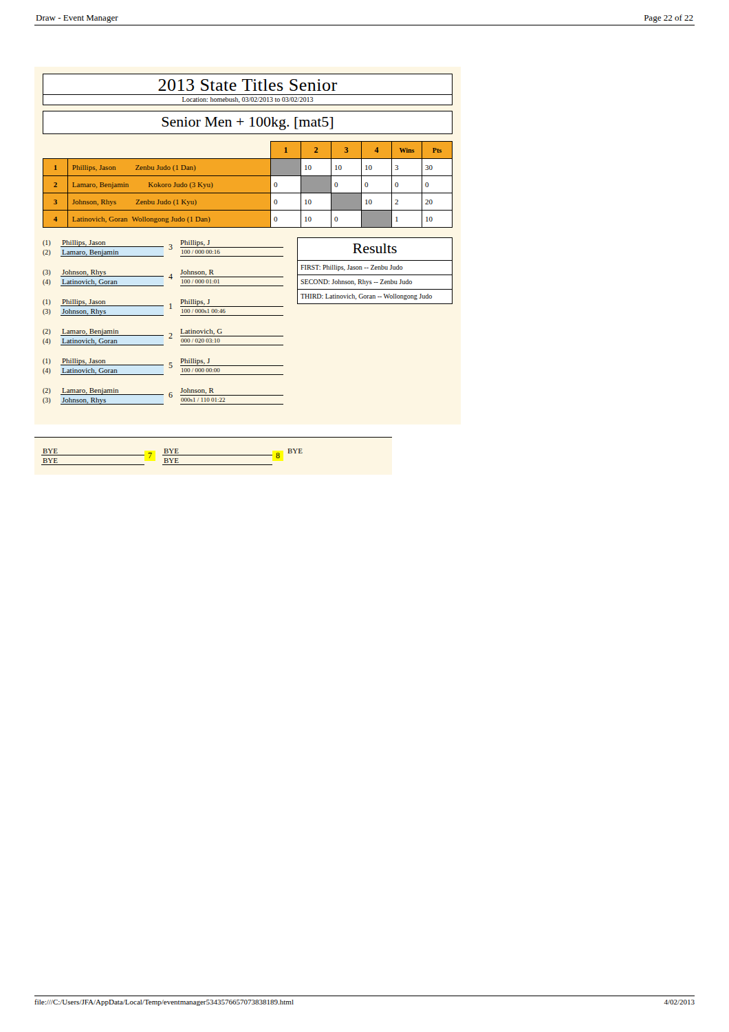Draw - Event Manager
Page 22 of 22
2013 State Titles Senior
Location: homebush, 03/02/2013 to 03/02/2013
Senior Men + 100kg. [mat5]
| | | 1 | 2 | 3 | 4 | Wins | Pts |
| --- | --- | --- | --- | --- | --- | --- | --- |
| 1 | Phillips, Jason Zenbu Judo (1 Dan) | | 10 | 10 | 10 | 3 | 30 |
| 2 | Lamaro, Benjamin Kokoro Judo (3 Kyu) | 0 | | 0 | 0 | 0 | 0 |
| 3 | Johnson, Rhys Zenbu Judo (1 Kyu) | 0 | 10 | | 10 | 2 | 20 |
| 4 | Latinovich, Goran Wollongong Judo (1 Dan) | 0 | 10 | 0 | | 1 | 10 |
(1)
(2)
Phillips, Jason
Lamaro, Benjamin
3
Phillips, J
100 / 000 00:16
(3)
(4)
Johnson, Rhys
Latinovich, Goran
4
Johnson, R
100 / 000 01:01
(1)
(3)
Phillips, Jason
Johnson, Rhys
1
Phillips, J
100 / 000s1 00:46
(2)
(4)
Lamaro, Benjamin
Latinovich, Goran
2
Latinovich, G
000 / 020 03:10
(1)
(4)
Phillips, Jason
Latinovich, Goran
5
Phillips, J
100 / 000 00:00
(2)
(3)
Lamaro, Benjamin
Johnson, Rhys
6
Johnson, R
000s1 / 110 01:22
Results
FIRST: Phillips, Jason -- Zenbu Judo
SECOND: Johnson, Rhys -- Zenbu Judo
THIRD: Latinovich, Goran -- Wollongong Judo
BYE
BYE
7
BYE
BYE
8
BYE
file:///C:/Users/JFA/AppData/Local/Temp/eventmanager5343576657073838189.html
4/02/2013